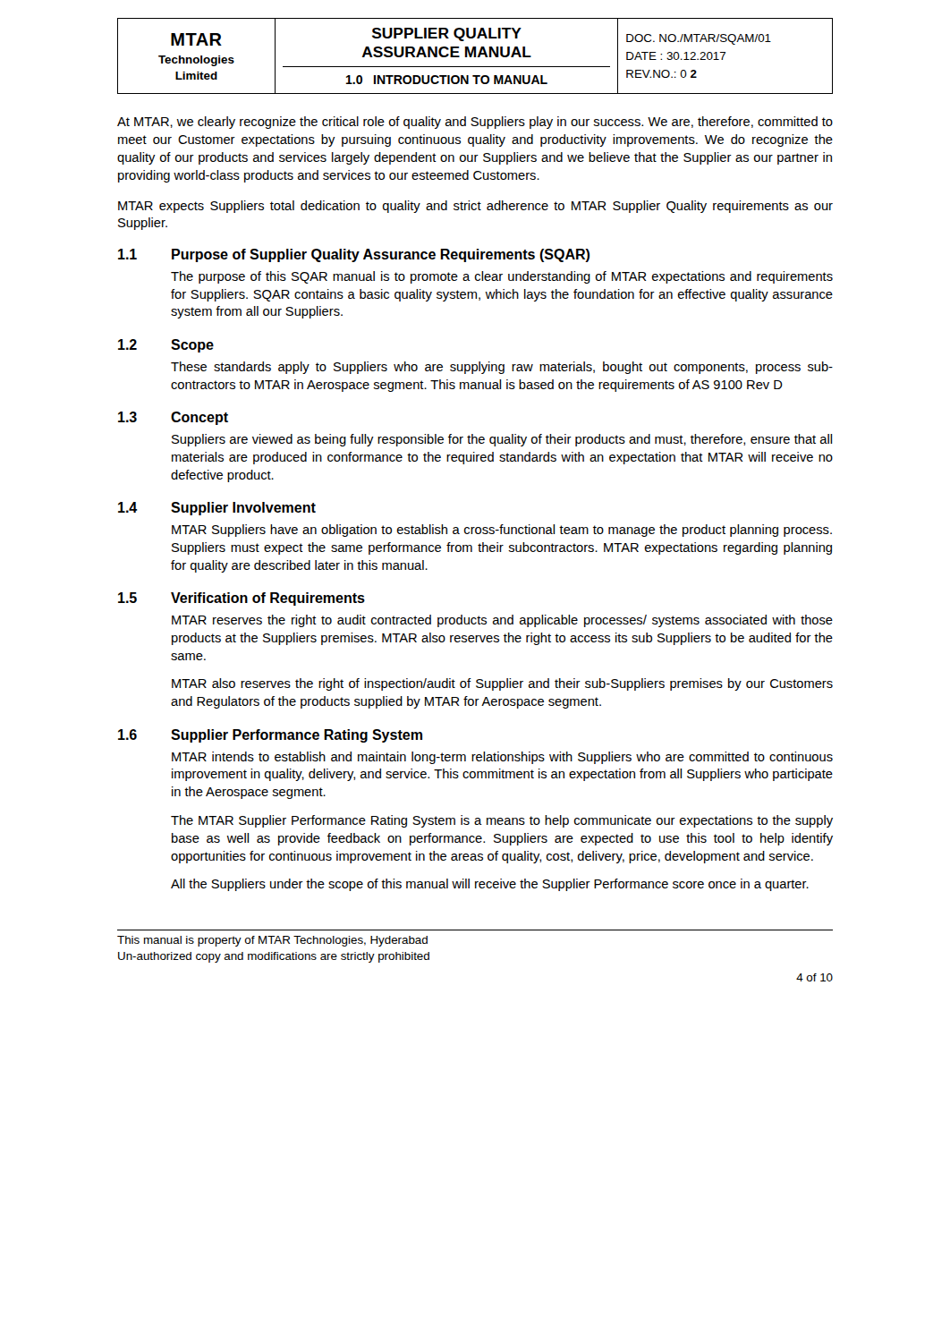| MTAR Technologies Limited | SUPPLIER QUALITY ASSURANCE MANUAL 1.0 INTRODUCTION TO MANUAL | DOC. NO./MTAR/SQAM/01 DATE : 30.12.2017 REV.NO.: 0 2 |
At MTAR, we clearly recognize the critical role of quality and Suppliers play in our success. We are, therefore, committed to meet our Customer expectations by pursuing continuous quality and productivity improvements. We do recognize the quality of our products and services largely dependent on our Suppliers and we believe that the Supplier as our partner in providing world-class products and services to our esteemed Customers.
MTAR expects Suppliers total dedication to quality and strict adherence to MTAR Supplier Quality requirements as our Supplier.
1.1
Purpose of Supplier Quality Assurance Requirements (SQAR)
The purpose of this SQAR manual is to promote a clear understanding of MTAR expectations and requirements for Suppliers. SQAR contains a basic quality system, which lays the foundation for an effective quality assurance system from all our Suppliers.
1.2
Scope
These standards apply to Suppliers who are supplying raw materials, bought out components, process sub-contractors to MTAR in Aerospace segment. This manual is based on the requirements of AS 9100 Rev D
1.3
Concept
Suppliers are viewed as being fully responsible for the quality of their products and must, therefore, ensure that all materials are produced in conformance to the required standards with an expectation that MTAR will receive no defective product.
1.4
Supplier Involvement
MTAR Suppliers have an obligation to establish a cross-functional team to manage the product planning process. Suppliers must expect the same performance from their subcontractors. MTAR expectations regarding planning for quality are described later in this manual.
1.5
Verification of Requirements
MTAR reserves the right to audit contracted products and applicable processes/ systems associated with those products at the Suppliers premises. MTAR also reserves the right to access its sub Suppliers to be audited for the same.
MTAR also reserves the right of inspection/audit of Supplier and their sub-Suppliers premises by our Customers and Regulators of the products supplied by MTAR for Aerospace segment.
1.6
Supplier Performance Rating System
MTAR intends to establish and maintain long-term relationships with Suppliers who are committed to continuous improvement in quality, delivery, and service. This commitment is an expectation from all Suppliers who participate in the Aerospace segment.
The MTAR Supplier Performance Rating System is a means to help communicate our expectations to the supply base as well as provide feedback on performance. Suppliers are expected to use this tool to help identify opportunities for continuous improvement in the areas of quality, cost, delivery, price, development and service.
All the Suppliers under the scope of this manual will receive the Supplier Performance score once in a quarter.
This manual is property of MTAR Technologies, Hyderabad
Un-authorized copy and modifications are strictly prohibited
4 of 10